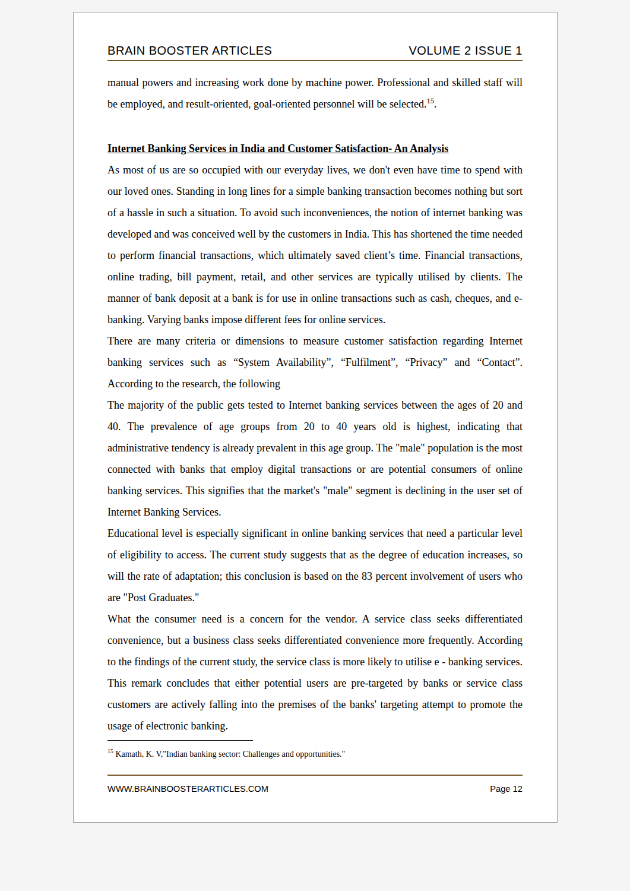BRAIN BOOSTER ARTICLES VOLUME 2 ISSUE 1
manual powers and increasing work done by machine power. Professional and skilled staff will be employed, and result-oriented, goal-oriented personnel will be selected.15.
Internet Banking Services in India and Customer Satisfaction- An Analysis
As most of us are so occupied with our everyday lives, we don't even have time to spend with our loved ones. Standing in long lines for a simple banking transaction becomes nothing but sort of a hassle in such a situation. To avoid such inconveniences, the notion of internet banking was developed and was conceived well by the customers in India. This has shortened the time needed to perform financial transactions, which ultimately saved client’s time. Financial transactions, online trading, bill payment, retail, and other services are typically utilised by clients. The manner of bank deposit at a bank is for use in online transactions such as cash, cheques, and e-banking. Varying banks impose different fees for online services.
There are many criteria or dimensions to measure customer satisfaction regarding Internet banking services such as “System Availability”, “Fulfilment”, “Privacy” and “Contact”. According to the research, the following
The majority of the public gets tested to Internet banking services between the ages of 20 and 40. The prevalence of age groups from 20 to 40 years old is highest, indicating that administrative tendency is already prevalent in this age group. The "male" population is the most connected with banks that employ digital transactions or are potential consumers of online banking services. This signifies that the market's "male" segment is declining in the user set of Internet Banking Services.
Educational level is especially significant in online banking services that need a particular level of eligibility to access. The current study suggests that as the degree of education increases, so will the rate of adaptation; this conclusion is based on the 83 percent involvement of users who are "Post Graduates."
What the consumer need is a concern for the vendor. A service class seeks differentiated convenience, but a business class seeks differentiated convenience more frequently. According to the findings of the current study, the service class is more likely to utilise e - banking services. This remark concludes that either potential users are pre-targeted by banks or service class customers are actively falling into the premises of the banks' targeting attempt to promote the usage of electronic banking.
15 Kamath, K. V,"Indian banking sector: Challenges and opportunities."
WWW.BRAINBOOSTERARTICLES.COM Page 12